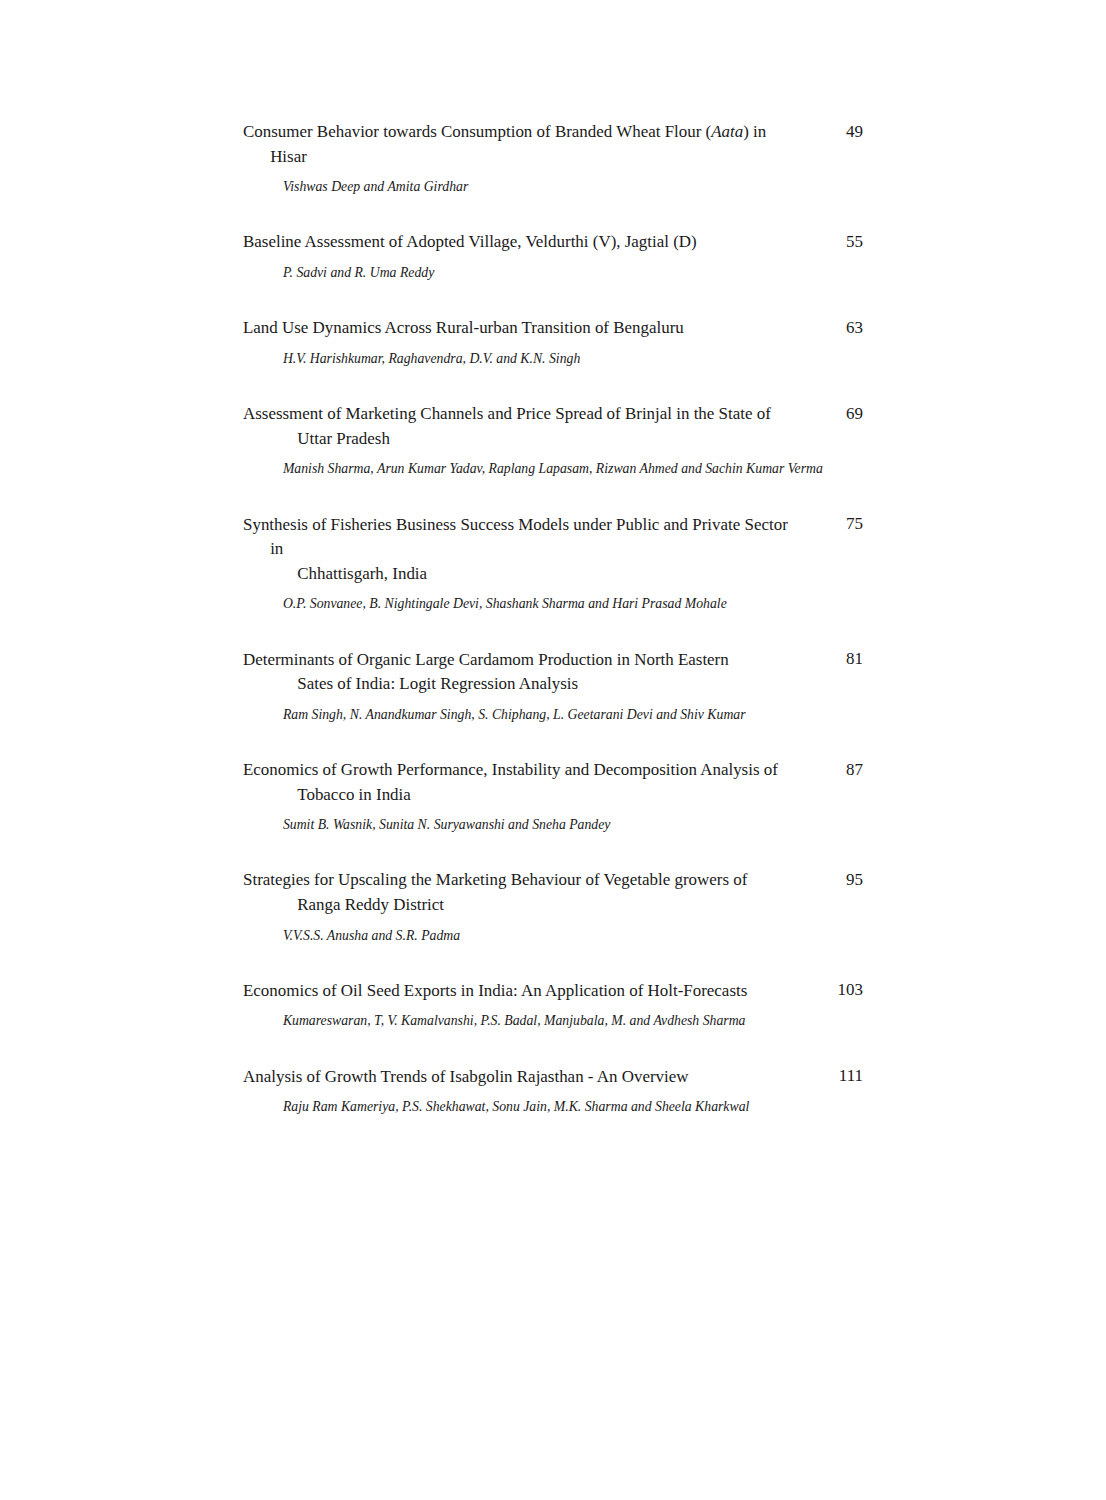Consumer Behavior towards Consumption of Branded Wheat Flour (Aata) in Hisar
49
Vishwas Deep and Amita Girdhar
Baseline Assessment of Adopted Village, Veldurthi (V), Jagtial (D)
55
P. Sadvi and R. Uma Reddy
Land Use Dynamics Across Rural-urban Transition of Bengaluru
63
H.V. Harishkumar, Raghavendra, D.V. and K.N. Singh
Assessment of Marketing Channels and Price Spread of Brinjal in the State of
Uttar Pradesh
69
Manish Sharma, Arun Kumar Yadav, Raplang Lapasam, Rizwan Ahmed and Sachin Kumar Verma
Synthesis of Fisheries Business Success Models under Public and Private Sector in
Chhattisgarh, India
75
O.P. Sonvanee, B. Nightingale Devi, Shashank Sharma and Hari Prasad Mohale
Determinants of Organic Large Cardamom Production in North Eastern
Sates of India: Logit Regression Analysis
81
Ram Singh, N. Anandkumar Singh, S. Chiphang, L. Geetarani Devi and Shiv Kumar
Economics of Growth Performance, Instability and Decomposition Analysis of
Tobacco in India
87
Sumit B. Wasnik, Sunita N. Suryawanshi and Sneha Pandey
Strategies for Upscaling the Marketing Behaviour of Vegetable growers of
Ranga Reddy District
95
V.V.S.S. Anusha and S.R. Padma
Economics of Oil Seed Exports in India: An Application of Holt-Forecasts
103
Kumareswaran, T, V. Kamalvanshi, P.S. Badal, Manjubala, M. and Avdhesh Sharma
Analysis of Growth Trends of Isabgolin Rajasthan - An Overview
111
Raju Ram Kameriya, P.S. Shekhawat, Sonu Jain, M.K. Sharma and Sheela Kharkwal